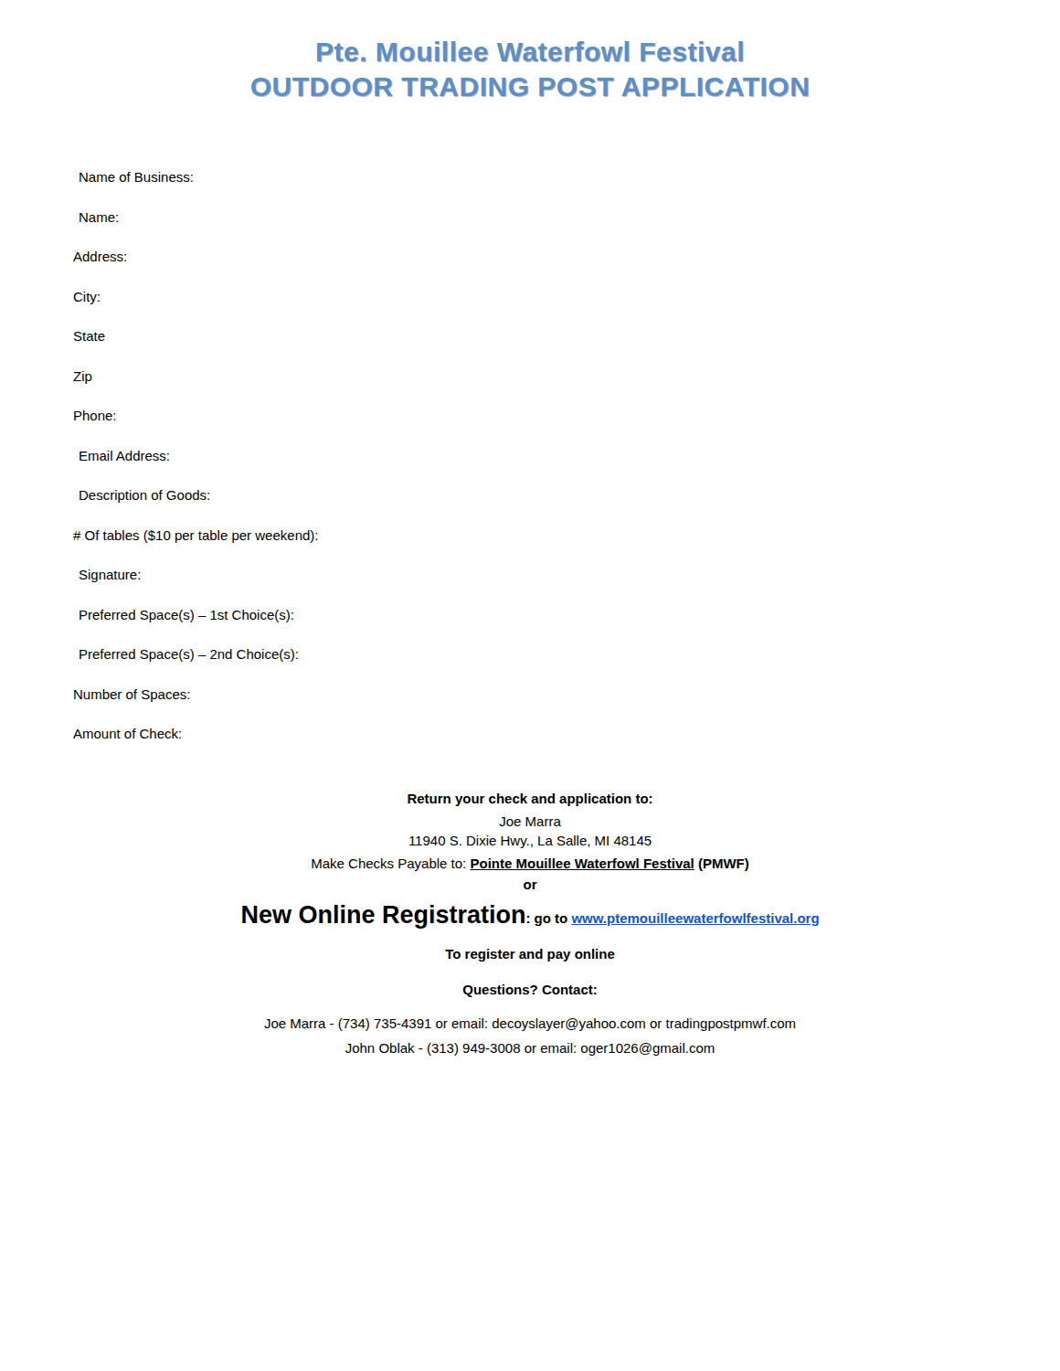Pte. Mouillee Waterfowl Festival
OUTDOOR TRADING POST APPLICATION
Name of Business:
Name:
Address:
City:
State
Zip
Phone:
Email Address:
Description of Goods:
# Of tables ($10 per table per weekend):
Signature:
Preferred Space(s) – 1st Choice(s):
Preferred Space(s) – 2nd Choice(s):
Number of Spaces:
Amount of Check:
Return your check and application to:
Joe Marra
11940 S. Dixie Hwy., La Salle, MI 48145
Make Checks Payable to: Pointe Mouillee Waterfowl Festival (PMWF)
or
New Online Registration: go to www.ptemouilleewaterfowlfestival.org
To register and pay online
Questions? Contact:
Joe Marra - (734) 735-4391 or email: decoyslayer@yahoo.com or tradingpostpmwf.com
John Oblak - (313) 949-3008 or email: oger1026@gmail.com